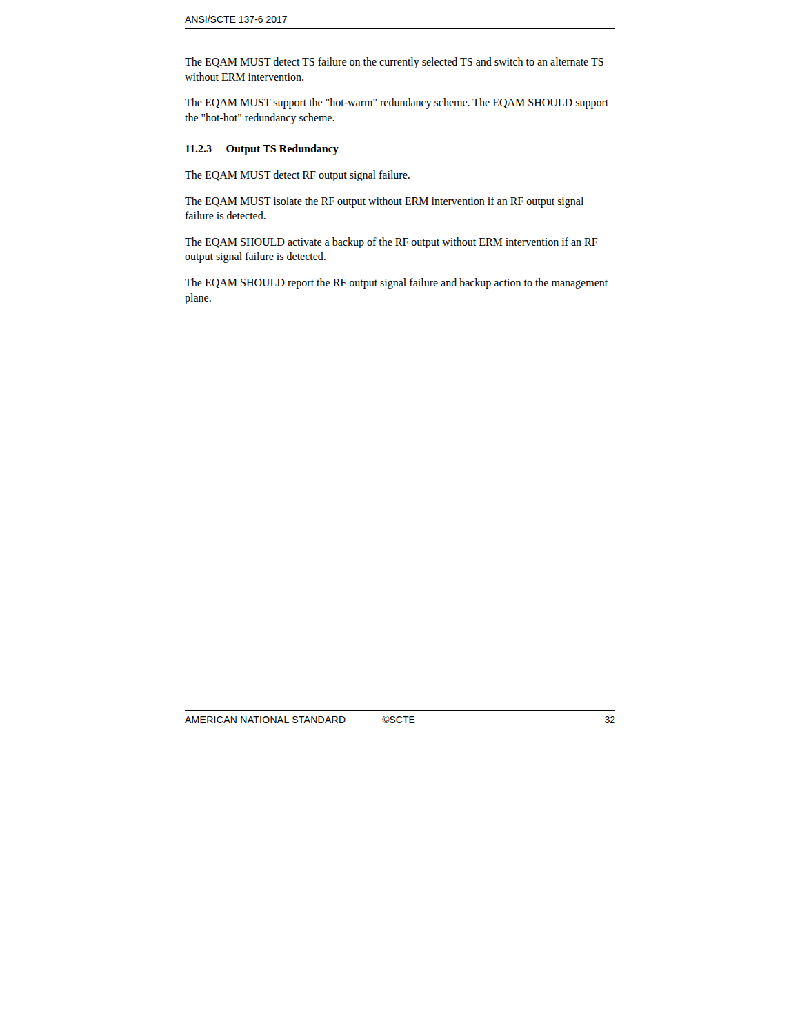ANSI/SCTE 137-6 2017
The EQAM MUST detect TS failure on the currently selected TS and switch to an alternate TS without ERM intervention.
The EQAM MUST support the "hot-warm" redundancy scheme. The EQAM SHOULD support the "hot-hot" redundancy scheme.
11.2.3 Output TS Redundancy
The EQAM MUST detect RF output signal failure.
The EQAM MUST isolate the RF output without ERM intervention if an RF output signal failure is detected.
The EQAM SHOULD activate a backup of the RF output without ERM intervention if an RF output signal failure is detected.
The EQAM SHOULD report the RF output signal failure and backup action to the management plane.
AMERICAN NATIONAL STANDARD ©SCTE 32